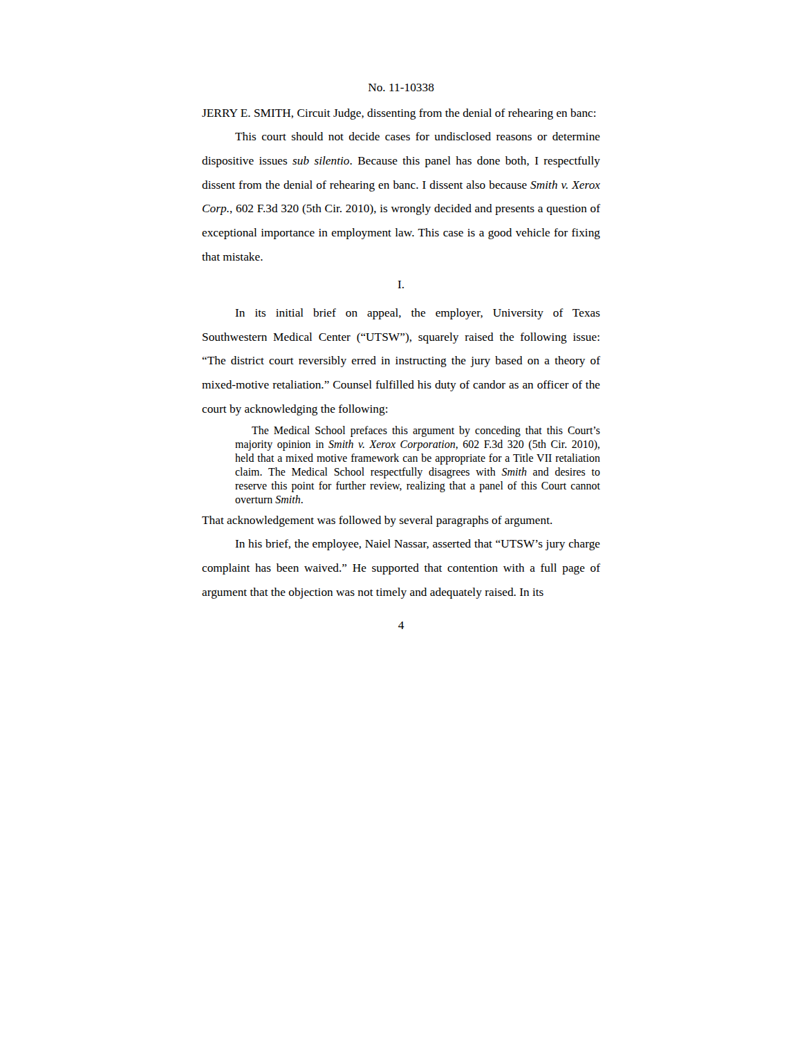No. 11-10338
JERRY E. SMITH, Circuit Judge, dissenting from the denial of rehearing en banc:
This court should not decide cases for undisclosed reasons or determine dispositive issues sub silentio. Because this panel has done both, I respectfully dissent from the denial of rehearing en banc. I dissent also because Smith v. Xerox Corp., 602 F.3d 320 (5th Cir. 2010), is wrongly decided and presents a question of exceptional importance in employment law. This case is a good vehicle for fixing that mistake.
I.
In its initial brief on appeal, the employer, University of Texas Southwestern Medical Center (“UTSW”), squarely raised the following issue: “The district court reversibly erred in instructing the jury based on a theory of mixed-motive retaliation.” Counsel fulfilled his duty of candor as an officer of the court by acknowledging the following:
The Medical School prefaces this argument by conceding that this Court’s majority opinion in Smith v. Xerox Corporation, 602 F.3d 320 (5th Cir. 2010), held that a mixed motive framework can be appropriate for a Title VII retaliation claim. The Medical School respectfully disagrees with Smith and desires to reserve this point for further review, realizing that a panel of this Court cannot overturn Smith.
That acknowledgement was followed by several paragraphs of argument.
In his brief, the employee, Naiel Nassar, asserted that “UTSW’s jury charge complaint has been waived.” He supported that contention with a full page of argument that the objection was not timely and adequately raised. In its
4